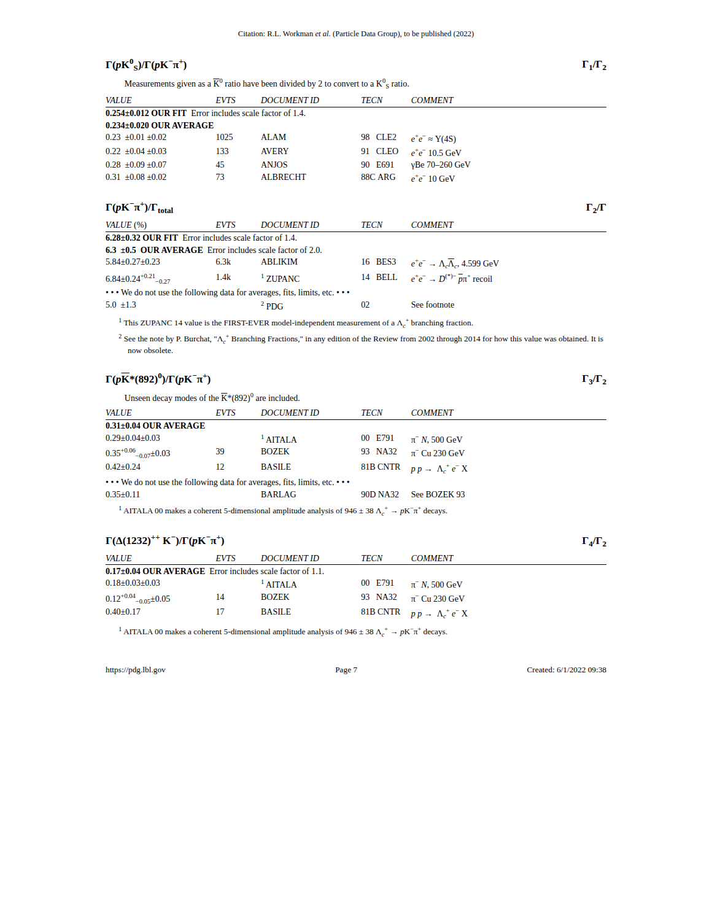Citation: R.L. Workman et al. (Particle Data Group), to be published (2022)
Γ(p K0S)/Γ(p K−π+) Γ1/Γ2
Measurements given as a K0 ratio have been divided by 2 to convert to a K0S ratio.
| VALUE | EVTS | DOCUMENT ID | TECN | COMMENT |
| --- | --- | --- | --- | --- |
| 0.254±0.012 OUR FIT Error includes scale factor of 1.4. |
| 0.234±0.020 OUR AVERAGE |
| 0.23 ±0.01 ±0.02 | 1025 | ALAM | 98 CLE2 | e + e − ≈ Υ(4S) |
| 0.22 ±0.04 ±0.03 | 133 | AVERY | 91 CLEO | e + e − 10.5 GeV |
| 0.28 ±0.09 ±0.07 | 45 | ANJOS | 90 E691 | γBe 70–260 GeV |
| 0.31 ±0.08 ±0.02 | 73 | ALBRECHT | 88C ARG | e + e − 10 GeV |
Γ(p K−π+)/Γtotal Γ2/Γ
| VALUE (%) | EVTS | DOCUMENT ID | TECN | COMMENT |
| --- | --- | --- | --- | --- |
| 6.28±0.32 OUR FIT Error includes scale factor of 1.4. |
| 6.3 ±0.5 OUR AVERAGE Error includes scale factor of 2.0. |
| 5.84±0.27±0.23 | 6.3k | ABLIKIM | 16 BES3 | e + e − → Λ c Λ c , 4.599 GeV |
| 6.84±0.24 +0.21 −0.27 | 1.4k | 1 ZUPANC | 14 BELL | e + e − → D (*)− p π + recoil |
| • • • We do not use the following data for averages, fits, limits, etc. • • • |
| 5.0 ±1.3 | | 2 PDG | 02 | See footnote |
1 This ZUPANC 14 value is the FIRST-EVER model-independent measurement of a Λc+ branching fraction.
2 See the note by P. Burchat, "Λc+ Branching Fractions," in any edition of the Review from 2002 through 2014 for how this value was obtained. It is now obsolete.
Γ(pK*(892)0)/Γ(p K−π+) Γ3/Γ2
Unseen decay modes of the K*(892)0 are included.
| VALUE | EVTS | DOCUMENT ID | TECN | COMMENT |
| --- | --- | --- | --- | --- |
| 0.31±0.04 OUR AVERAGE |
| 0.29±0.04±0.03 | | 1 AITALA | 00 E791 | π − N , 500 GeV |
| 0.35 +0.06 −0.07 ±0.03 | 39 | BOZEK | 93 NA32 | π − Cu 230 GeV |
| 0.42±0.24 | 12 | BASILE | 81B CNTR | p p → Λ c + e − X |
| • • • We do not use the following data for averages, fits, limits, etc. • • • |
| 0.35±0.11 | | BARLAG | 90D NA32 | See BOZEK 93 |
1 AITALA 00 makes a coherent 5-dimensional amplitude analysis of 946 ± 38 Λc+ → p K−π+ decays.
Γ(Δ(1232)++ K−)/Γ(p K−π+) Γ4/Γ2
| VALUE | EVTS | DOCUMENT ID | TECN | COMMENT |
| --- | --- | --- | --- | --- |
| 0.17±0.04 OUR AVERAGE Error includes scale factor of 1.1. |
| 0.18±0.03±0.03 | | 1 AITALA | 00 E791 | π − N , 500 GeV |
| 0.12 +0.04 −0.05 ±0.05 | 14 | BOZEK | 93 NA32 | π − Cu 230 GeV |
| 0.40±0.17 | 17 | BASILE | 81B CNTR | p p → Λ c + e − X |
1 AITALA 00 makes a coherent 5-dimensional amplitude analysis of 946 ± 38 Λc+ → p K−π+ decays.
https://pdg.lbl.gov Page 7 Created: 6/1/2022 09:38